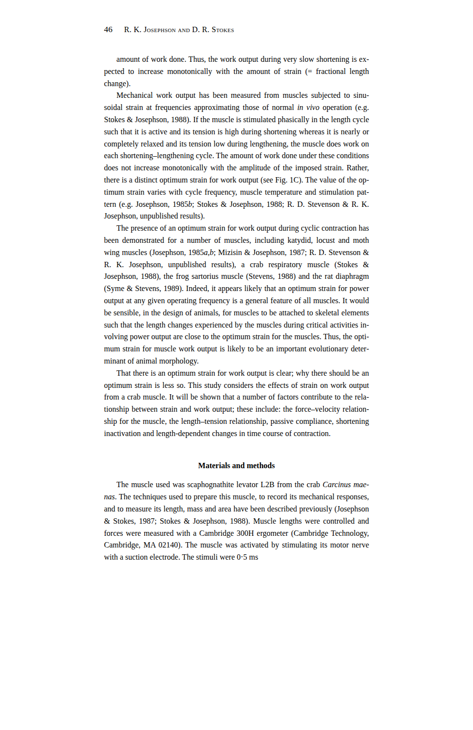46 R. K. Josephson and D. R. Stokes
amount of work done. Thus, the work output during very slow shortening is expected to increase monotonically with the amount of strain (= fractional length change).
Mechanical work output has been measured from muscles subjected to sinusoidal strain at frequencies approximating those of normal in vivo operation (e.g. Stokes & Josephson, 1988). If the muscle is stimulated phasically in the length cycle such that it is active and its tension is high during shortening whereas it is nearly or completely relaxed and its tension low during lengthening, the muscle does work on each shortening–lengthening cycle. The amount of work done under these conditions does not increase monotonically with the amplitude of the imposed strain. Rather, there is a distinct optimum strain for work output (see Fig. 1C). The value of the optimum strain varies with cycle frequency, muscle temperature and stimulation pattern (e.g. Josephson, 1985b; Stokes & Josephson, 1988; R. D. Stevenson & R. K. Josephson, unpublished results).
The presence of an optimum strain for work output during cyclic contraction has been demonstrated for a number of muscles, including katydid, locust and moth wing muscles (Josephson, 1985a,b; Mizisin & Josephson, 1987; R. D. Stevenson & R. K. Josephson, unpublished results), a crab respiratory muscle (Stokes & Josephson, 1988), the frog sartorius muscle (Stevens, 1988) and the rat diaphragm (Syme & Stevens, 1989). Indeed, it appears likely that an optimum strain for power output at any given operating frequency is a general feature of all muscles. It would be sensible, in the design of animals, for muscles to be attached to skeletal elements such that the length changes experienced by the muscles during critical activities involving power output are close to the optimum strain for the muscles. Thus, the optimum strain for muscle work output is likely to be an important evolutionary determinant of animal morphology.
That there is an optimum strain for work output is clear; why there should be an optimum strain is less so. This study considers the effects of strain on work output from a crab muscle. It will be shown that a number of factors contribute to the relationship between strain and work output; these include: the force–velocity relationship for the muscle, the length–tension relationship, passive compliance, shortening inactivation and length-dependent changes in time course of contraction.
Materials and methods
The muscle used was scaphognathite levator L2B from the crab Carcinus maenas. The techniques used to prepare this muscle, to record its mechanical responses, and to measure its length, mass and area have been described previously (Josephson & Stokes, 1987; Stokes & Josephson, 1988). Muscle lengths were controlled and forces were measured with a Cambridge 300H ergometer (Cambridge Technology, Cambridge, MA 02140). The muscle was activated by stimulating its motor nerve with a suction electrode. The stimuli were 0·5 ms